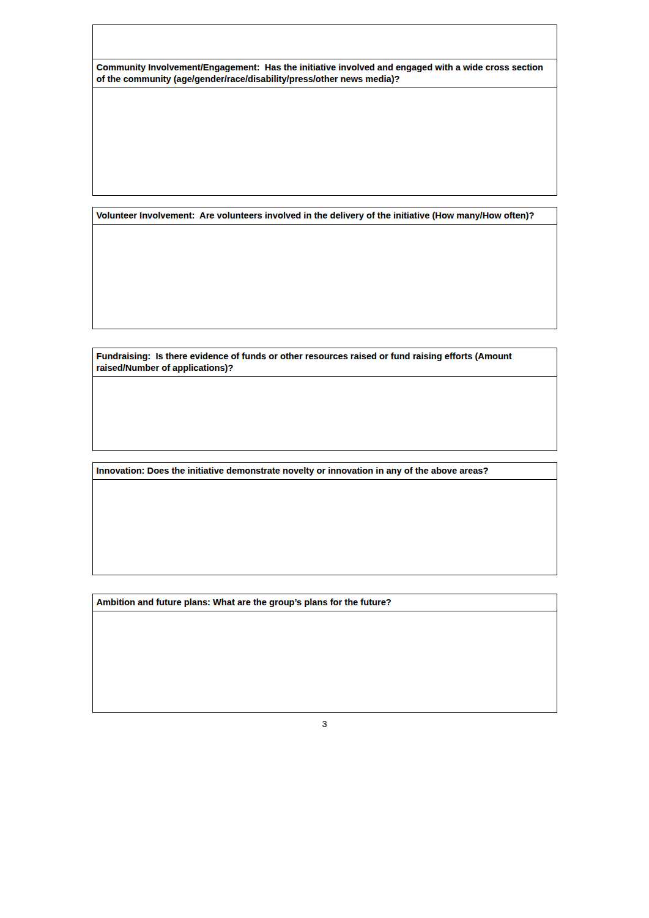Community Involvement/Engagement: Has the initiative involved and engaged with a wide cross section of the community (age/gender/race/disability/press/other news media)?
Volunteer Involvement: Are volunteers involved in the delivery of the initiative (How many/How often)?
Fundraising: Is there evidence of funds or other resources raised or fund raising efforts (Amount raised/Number of applications)?
Innovation: Does the initiative demonstrate novelty or innovation in any of the above areas?
Ambition and future plans: What are the group’s plans for the future?
3